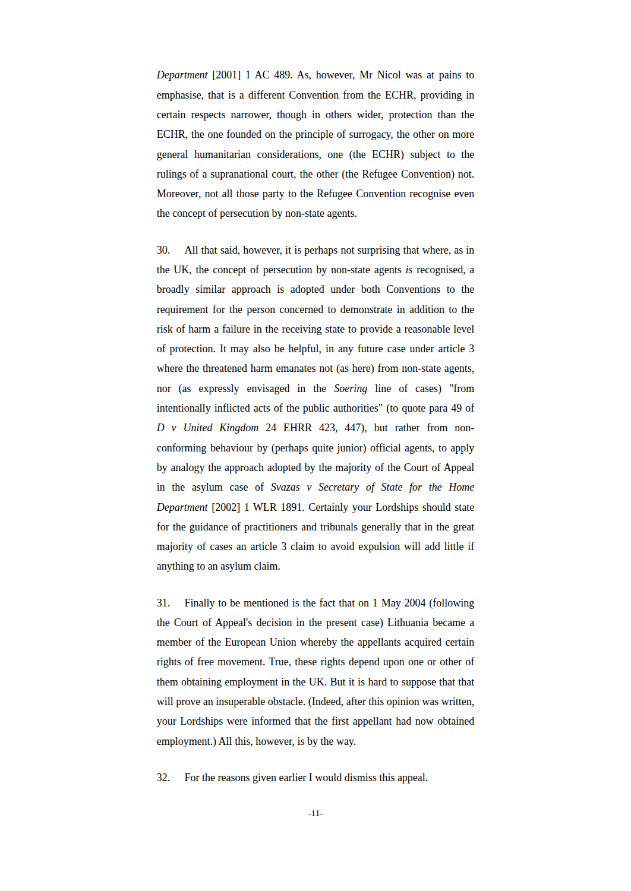Department [2001] 1 AC 489. As, however, Mr Nicol was at pains to emphasise, that is a different Convention from the ECHR, providing in certain respects narrower, though in others wider, protection than the ECHR, the one founded on the principle of surrogacy, the other on more general humanitarian considerations, one (the ECHR) subject to the rulings of a supranational court, the other (the Refugee Convention) not. Moreover, not all those party to the Refugee Convention recognise even the concept of persecution by non-state agents.
30. All that said, however, it is perhaps not surprising that where, as in the UK, the concept of persecution by non-state agents is recognised, a broadly similar approach is adopted under both Conventions to the requirement for the person concerned to demonstrate in addition to the risk of harm a failure in the receiving state to provide a reasonable level of protection. It may also be helpful, in any future case under article 3 where the threatened harm emanates not (as here) from non-state agents, nor (as expressly envisaged in the Soering line of cases) "from intentionally inflicted acts of the public authorities" (to quote para 49 of D v United Kingdom 24 EHRR 423, 447), but rather from non-conforming behaviour by (perhaps quite junior) official agents, to apply by analogy the approach adopted by the majority of the Court of Appeal in the asylum case of Svazas v Secretary of State for the Home Department [2002] 1 WLR 1891. Certainly your Lordships should state for the guidance of practitioners and tribunals generally that in the great majority of cases an article 3 claim to avoid expulsion will add little if anything to an asylum claim.
31. Finally to be mentioned is the fact that on 1 May 2004 (following the Court of Appeal's decision in the present case) Lithuania became a member of the European Union whereby the appellants acquired certain rights of free movement. True, these rights depend upon one or other of them obtaining employment in the UK. But it is hard to suppose that that will prove an insuperable obstacle. (Indeed, after this opinion was written, your Lordships were informed that the first appellant had now obtained employment.) All this, however, is by the way.
32. For the reasons given earlier I would dismiss this appeal.
-11-